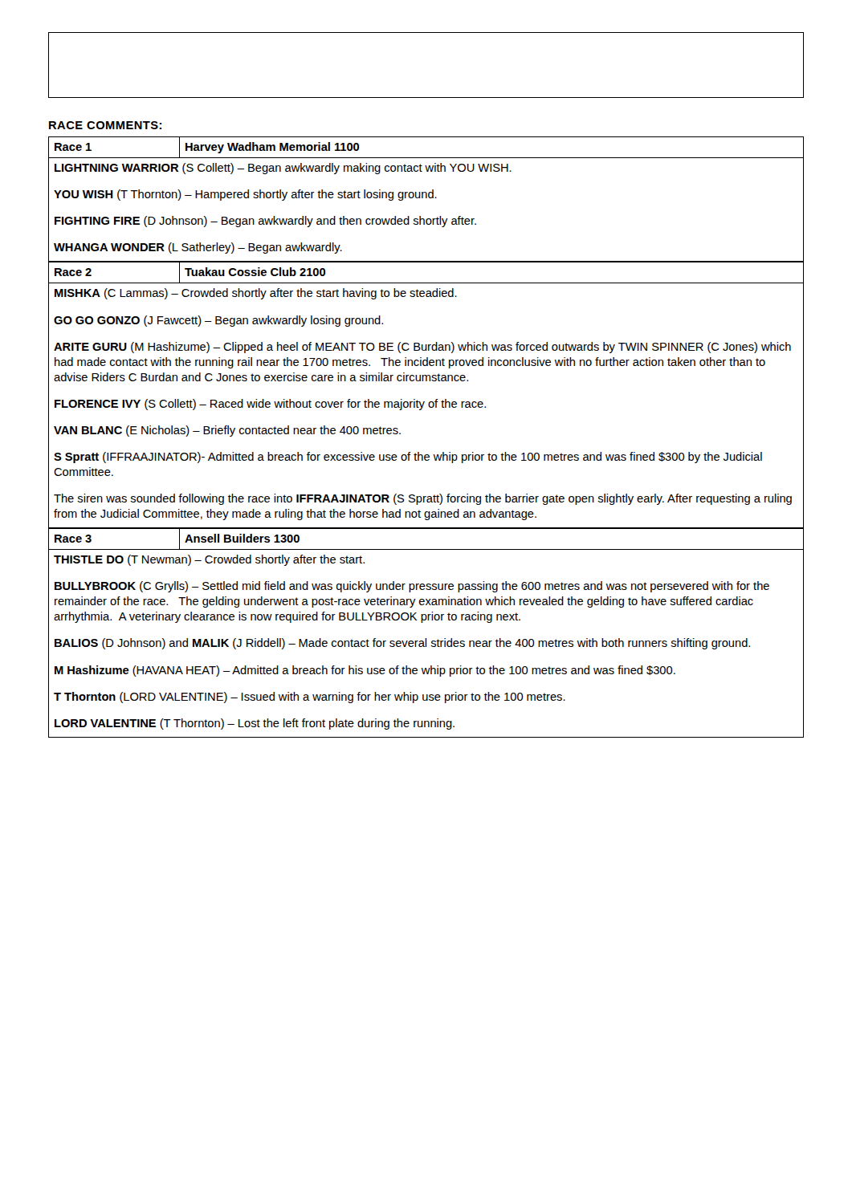RACE COMMENTS:
| Race 1 | Harvey Wadham Memorial 1100 |
| LIGHTNING WARRIOR (S Collett) – Began awkwardly making contact with YOU WISH. YOU WISH (T Thornton) – Hampered shortly after the start losing ground. FIGHTING FIRE (D Johnson) – Began awkwardly and then crowded shortly after. WHANGA WONDER (L Satherley) – Began awkwardly. |
| Race 2 | Tuakau Cossie Club 2100 |
| MISHKA (C Lammas) – Crowded shortly after the start having to be steadied. GO GO GONZO (J Fawcett) – Began awkwardly losing ground. ARITE GURU (M Hashizume) – Clipped a heel of MEANT TO BE (C Burdan) which was forced outwards by TWIN SPINNER (C Jones) which had made contact with the running rail near the 1700 metres. The incident proved inconclusive with no further action taken other than to advise Riders C Burdan and C Jones to exercise care in a similar circumstance. FLORENCE IVY (S Collett) – Raced wide without cover for the majority of the race. VAN BLANC (E Nicholas) – Briefly contacted near the 400 metres. S Spratt (IFFRAAJINATOR)- Admitted a breach for excessive use of the whip prior to the 100 metres and was fined $300 by the Judicial Committee. The siren was sounded following the race into IFFRAAJINATOR (S Spratt) forcing the barrier gate open slightly early. After requesting a ruling from the Judicial Committee, they made a ruling that the horse had not gained an advantage. |
| Race 3 | Ansell Builders 1300 |
| THISTLE DO (T Newman) – Crowded shortly after the start. BULLYBROOK (C Grylls) – Settled mid field and was quickly under pressure passing the 600 metres and was not persevered with for the remainder of the race. The gelding underwent a post-race veterinary examination which revealed the gelding to have suffered cardiac arrhythmia. A veterinary clearance is now required for BULLYBROOK prior to racing next. BALIOS (D Johnson) and MALIK (J Riddell) – Made contact for several strides near the 400 metres with both runners shifting ground. M Hashizume (HAVANA HEAT) – Admitted a breach for his use of the whip prior to the 100 metres and was fined $300. T Thornton (LORD VALENTINE) – Issued with a warning for her whip use prior to the 100 metres. LORD VALENTINE (T Thornton) – Lost the left front plate during the running. |